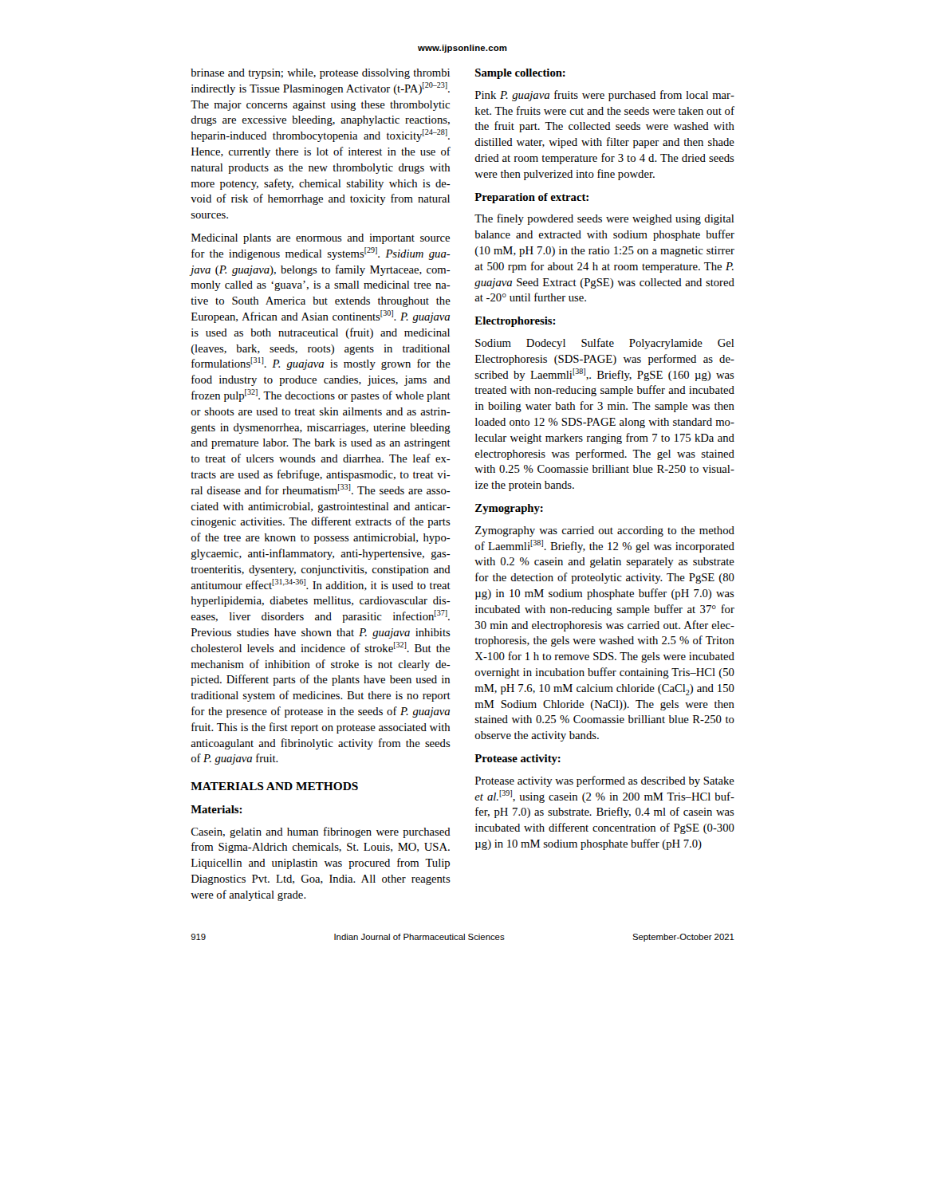www.ijpsonline.com
brinase and trypsin; while, protease dissolving thrombi indirectly is Tissue Plasminogen Activator (t-PA)[20–23]. The major concerns against using these thrombolytic drugs are excessive bleeding, anaphylactic reactions, heparin-induced thrombocytopenia and toxicity[24–28]. Hence, currently there is lot of interest in the use of natural products as the new thrombolytic drugs with more potency, safety, chemical stability which is devoid of risk of hemorrhage and toxicity from natural sources.
Medicinal plants are enormous and important source for the indigenous medical systems[29]. Psidium guajava (P. guajava), belongs to family Myrtaceae, commonly called as ‘guava’, is a small medicinal tree native to South America but extends throughout the European, African and Asian continents[30]. P. guajava is used as both nutraceutical (fruit) and medicinal (leaves, bark, seeds, roots) agents in traditional formulations[31]. P. guajava is mostly grown for the food industry to produce candies, juices, jams and frozen pulp[32]. The decoctions or pastes of whole plant or shoots are used to treat skin ailments and as astringents in dysmenorrhea, miscarriages, uterine bleeding and premature labor. The bark is used as an astringent to treat of ulcers wounds and diarrhea. The leaf extracts are used as febrifuge, antispasmodic, to treat viral disease and for rheumatism[33]. The seeds are associated with antimicrobial, gastrointestinal and anticarcinogenic activities. The different extracts of the parts of the tree are known to possess antimicrobial, hypoglycaemic, anti-inflammatory, anti-hypertensive, gastroenteritis, dysentery, conjunctivitis, constipation and antitumour effect[31,34-36]. In addition, it is used to treat hyperlipidemia, diabetes mellitus, cardiovascular diseases, liver disorders and parasitic infection[37]. Previous studies have shown that P. guajava inhibits cholesterol levels and incidence of stroke[32]. But the mechanism of inhibition of stroke is not clearly depicted. Different parts of the plants have been used in traditional system of medicines. But there is no report for the presence of protease in the seeds of P. guajava fruit. This is the first report on protease associated with anticoagulant and fibrinolytic activity from the seeds of P. guajava fruit.
MATERIALS AND METHODS
Materials:
Casein, gelatin and human fibrinogen were purchased from Sigma-Aldrich chemicals, St. Louis, MO, USA. Liquicellin and uniplastin was procured from Tulip Diagnostics Pvt. Ltd, Goa, India. All other reagents were of analytical grade.
Sample collection:
Pink P. guajava fruits were purchased from local market. The fruits were cut and the seeds were taken out of the fruit part. The collected seeds were washed with distilled water, wiped with filter paper and then shade dried at room temperature for 3 to 4 d. The dried seeds were then pulverized into fine powder.
Preparation of extract:
The finely powdered seeds were weighed using digital balance and extracted with sodium phosphate buffer (10 mM, pH 7.0) in the ratio 1:25 on a magnetic stirrer at 500 rpm for about 24 h at room temperature. The P. guajava Seed Extract (PgSE) was collected and stored at -20° until further use.
Electrophoresis:
Sodium Dodecyl Sulfate Polyacrylamide Gel Electrophoresis (SDS-PAGE) was performed as described by Laemmli[38],. Briefly, PgSE (160 µg) was treated with non-reducing sample buffer and incubated in boiling water bath for 3 min. The sample was then loaded onto 12 % SDS-PAGE along with standard molecular weight markers ranging from 7 to 175 kDa and electrophoresis was performed. The gel was stained with 0.25 % Coomassie brilliant blue R-250 to visualize the protein bands.
Zymography:
Zymography was carried out according to the method of Laemmli[38]. Briefly, the 12 % gel was incorporated with 0.2 % casein and gelatin separately as substrate for the detection of proteolytic activity. The PgSE (80 µg) in 10 mM sodium phosphate buffer (pH 7.0) was incubated with non-reducing sample buffer at 37° for 30 min and electrophoresis was carried out. After electrophoresis, the gels were washed with 2.5 % of Triton X-100 for 1 h to remove SDS. The gels were incubated overnight in incubation buffer containing Tris–HCl (50 mM, pH 7.6, 10 mM calcium chloride (CaCl2) and 150 mM Sodium Chloride (NaCl)). The gels were then stained with 0.25 % Coomassie brilliant blue R-250 to observe the activity bands.
Protease activity:
Protease activity was performed as described by Satake et al.[39], using casein (2 % in 200 mM Tris–HCl buffer, pH 7.0) as substrate. Briefly, 0.4 ml of casein was incubated with different concentration of PgSE (0-300 µg) in 10 mM sodium phosphate buffer (pH 7.0)
919
Indian Journal of Pharmaceutical Sciences
September-October 2021